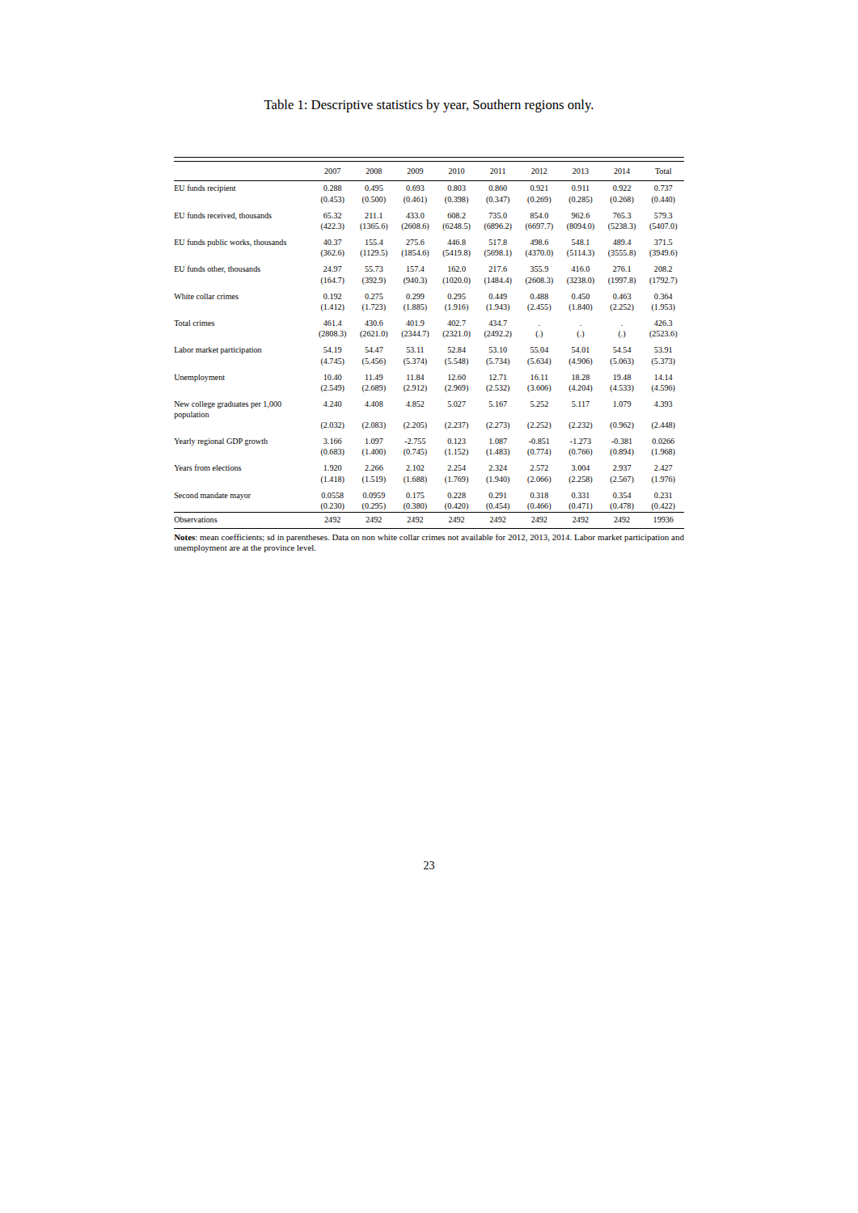Table 1: Descriptive statistics by year, Southern regions only.
| | 2007 | 2008 | 2009 | 2010 | 2011 | 2012 | 2013 | 2014 | Total |
| --- | --- | --- | --- | --- | --- | --- | --- | --- | --- |
| EU funds recipient | 0.288 | 0.495 | 0.693 | 0.803 | 0.860 | 0.921 | 0.911 | 0.922 | 0.737 |
| | (0.453) | (0.500) | (0.461) | (0.398) | (0.347) | (0.269) | (0.285) | (0.268) | (0.440) |
| EU funds received, thousands | 65.32 | 211.1 | 433.0 | 608.2 | 735.0 | 854.0 | 962.6 | 765.3 | 579.3 |
| | (422.3) | (1365.6) | (2608.6) | (6248.5) | (6896.2) | (6697.7) | (8094.0) | (5238.3) | (5407.0) |
| EU funds public works, thousands | 40.37 | 155.4 | 275.6 | 446.8 | 517.8 | 498.6 | 548.1 | 489.4 | 371.5 |
| | (362.6) | (1129.5) | (1854.6) | (5419.8) | (5698.1) | (4370.0) | (5114.3) | (3555.8) | (3949.6) |
| EU funds other, thousands | 24.97 | 55.73 | 157.4 | 162.0 | 217.6 | 355.9 | 416.0 | 276.1 | 208.2 |
| | (164.7) | (392.9) | (940.3) | (1020.0) | (1484.4) | (2608.3) | (3238.0) | (1997.8) | (1792.7) |
| White collar crimes | 0.192 | 0.275 | 0.299 | 0.295 | 0.449 | 0.488 | 0.450 | 0.463 | 0.364 |
| | (1.412) | (1.723) | (1.885) | (1.916) | (1.943) | (2.455) | (1.840) | (2.252) | (1.953) |
| Total crimes | 461.4 | 430.6 | 401.9 | 402.7 | 434.7 | . | . | . | 426.3 |
| | (2808.3) | (2621.0) | (2344.7) | (2321.0) | (2492.2) | (.) | (.) | (.) | (2523.6) |
| Labor market participation | 54.19 | 54.47 | 53.11 | 52.84 | 53.10 | 55.04 | 54.01 | 54.54 | 53.91 |
| | (4.745) | (5.456) | (5.374) | (5.548) | (5.734) | (5.634) | (4.906) | (5.063) | (5.373) |
| Unemployment | 10.40 | 11.49 | 11.84 | 12.60 | 12.71 | 16.11 | 18.28 | 19.48 | 14.14 |
| | (2.549) | (2.689) | (2.912) | (2.969) | (2.532) | (3.606) | (4.204) | (4.533) | (4.596) |
| New college graduates per 1,000 population | 4.240 | 4.408 | 4.852 | 5.027 | 5.167 | 5.252 | 5.117 | 1.079 | 4.393 |
| | (2.032) | (2.083) | (2.205) | (2.237) | (2.273) | (2.252) | (2.232) | (0.962) | (2.448) |
| Yearly regional GDP growth | 3.166 | 1.097 | -2.755 | 0.123 | 1.087 | -0.851 | -1.273 | -0.381 | 0.0266 |
| | (0.683) | (1.400) | (0.745) | (1.152) | (1.483) | (0.774) | (0.766) | (0.894) | (1.968) |
| Years from elections | 1.920 | 2.266 | 2.102 | 2.254 | 2.324 | 2.572 | 3.004 | 2.937 | 2.427 |
| | (1.418) | (1.519) | (1.688) | (1.769) | (1.940) | (2.066) | (2.258) | (2.567) | (1.976) |
| Second mandate mayor | 0.0558 | 0.0959 | 0.175 | 0.228 | 0.291 | 0.318 | 0.331 | 0.354 | 0.231 |
| | (0.230) | (0.295) | (0.380) | (0.420) | (0.454) | (0.466) | (0.471) | (0.478) | (0.422) |
| Observations | 2492 | 2492 | 2492 | 2492 | 2492 | 2492 | 2492 | 2492 | 19936 |
Notes: mean coefficients; sd in parentheses. Data on non white collar crimes not available for 2012, 2013, 2014. Labor market participation and unemployment are at the province level.
23